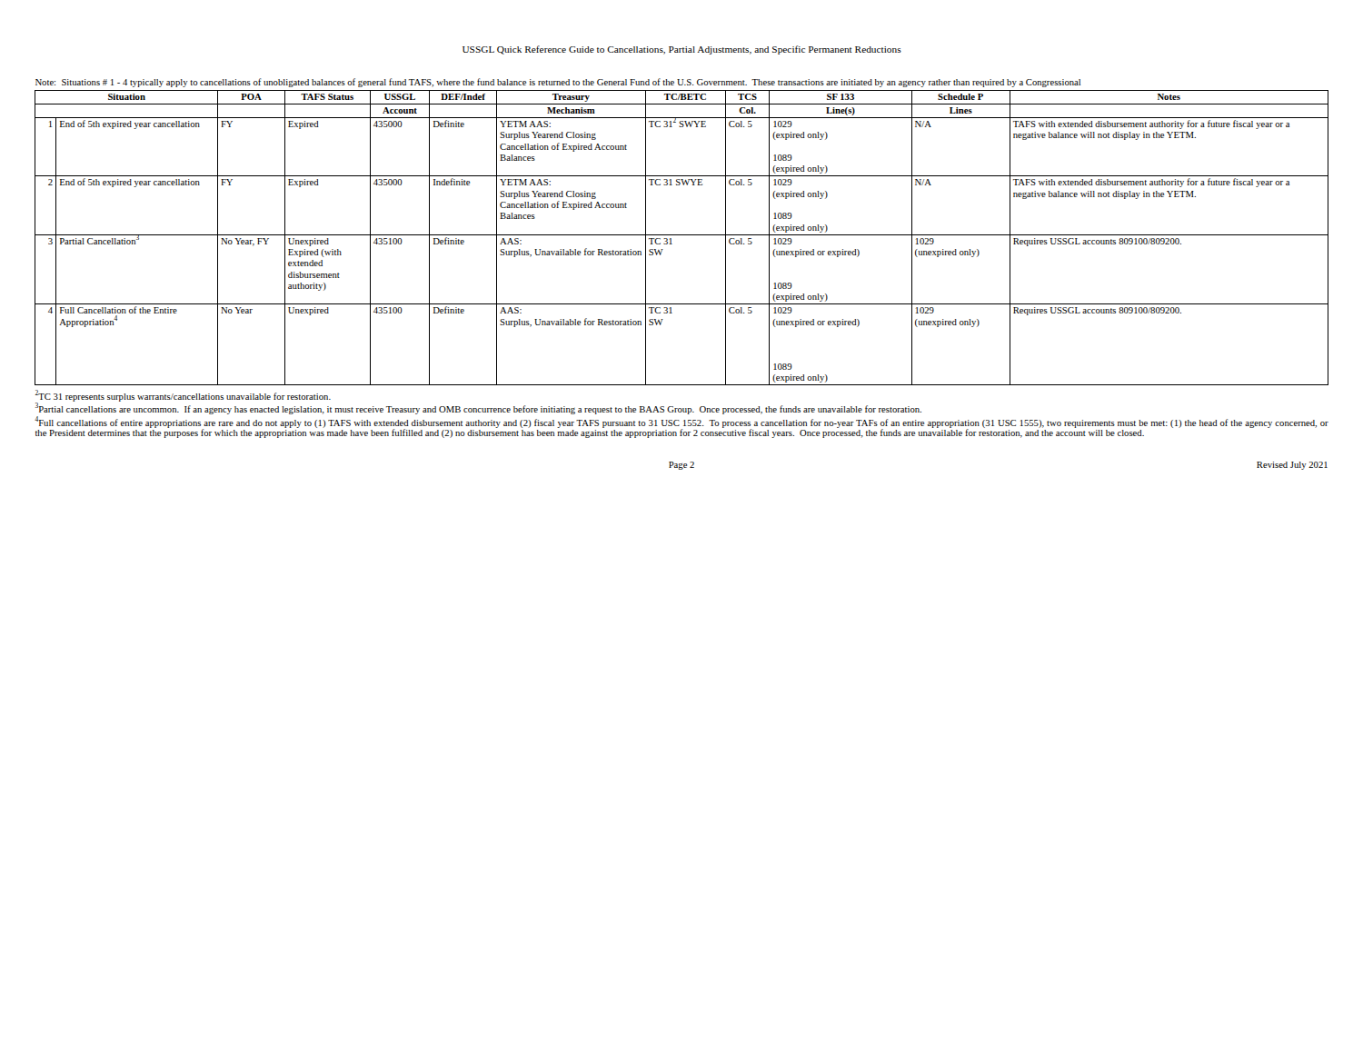USSGL Quick Reference Guide to Cancellations, Partial Adjustments, and Specific Permanent Reductions
Note: Situations # 1 - 4 typically apply to cancellations of unobligated balances of general fund TAFS, where the fund balance is returned to the General Fund of the U.S. Government. These transactions are initiated by an agency rather than required by a Congressional
| Situation | POA | TAFS Status | USSGL | DEF/Indef | Treasury | TC/BETC | TCS | SF 133 | Schedule P | Notes |
| --- | --- | --- | --- | --- | --- | --- | --- | --- | --- | --- |
| | | | Account | | Mechanism | | Col. | Line(s) | Lines | |
| 1 | End of 5th expired year cancellation | FY | Expired | 435000 | Definite | YETM AAS: Surplus Yearend Closing Cancellation of Expired Account Balances | TC 31 2 SWYE | Col. 5 | 1029 (expired only) 1089 (expired only) | N/A | TAFS with extended disbursement authority for a future fiscal year or a negative balance will not display in the YETM. |
| 2 | End of 5th expired year cancellation | FY | Expired | 435000 | Indefinite | YETM AAS: Surplus Yearend Closing Cancellation of Expired Account Balances | TC 31 SWYE | Col. 5 | 1029 (expired only) 1089 (expired only) | N/A | TAFS with extended disbursement authority for a future fiscal year or a negative balance will not display in the YETM. |
| 3 | Partial Cancellation 3 | No Year, FY | Unexpired Expired (with extended disbursement authority) | 435100 | Definite | AAS: Surplus, Unavailable for Restoration | TC 31 SW | Col. 5 | 1029 (unexpired or expired) 1089 (expired only) | 1029 (unexpired only) | Requires USSGL accounts 809100/809200. |
| 4 | Full Cancellation of the Entire Appropriation 4 | No Year | Unexpired | 435100 | Definite | AAS: Surplus, Unavailable for Restoration | TC 31 SW | Col. 5 | 1029 (unexpired or expired) 1089 (expired only) | 1029 (unexpired only) | Requires USSGL accounts 809100/809200. |
2TC 31 represents surplus warrants/cancellations unavailable for restoration.
3Partial cancellations are uncommon. If an agency has enacted legislation, it must receive Treasury and OMB concurrence before initiating a request to the BAAS Group. Once processed, the funds are unavailable for restoration.
4Full cancellations of entire appropriations are rare and do not apply to (1) TAFS with extended disbursement authority and (2) fiscal year TAFS pursuant to 31 USC 1552. To process a cancellation for no-year TAFs of an entire appropriation (31 USC 1555), two requirements must be met: (1) the head of the agency concerned, or the President determines that the purposes for which the appropriation was made have been fulfilled and (2) no disbursement has been made against the appropriation for 2 consecutive fiscal years. Once processed, the funds are unavailable for restoration, and the account will be closed.
Page 2
Revised July 2021